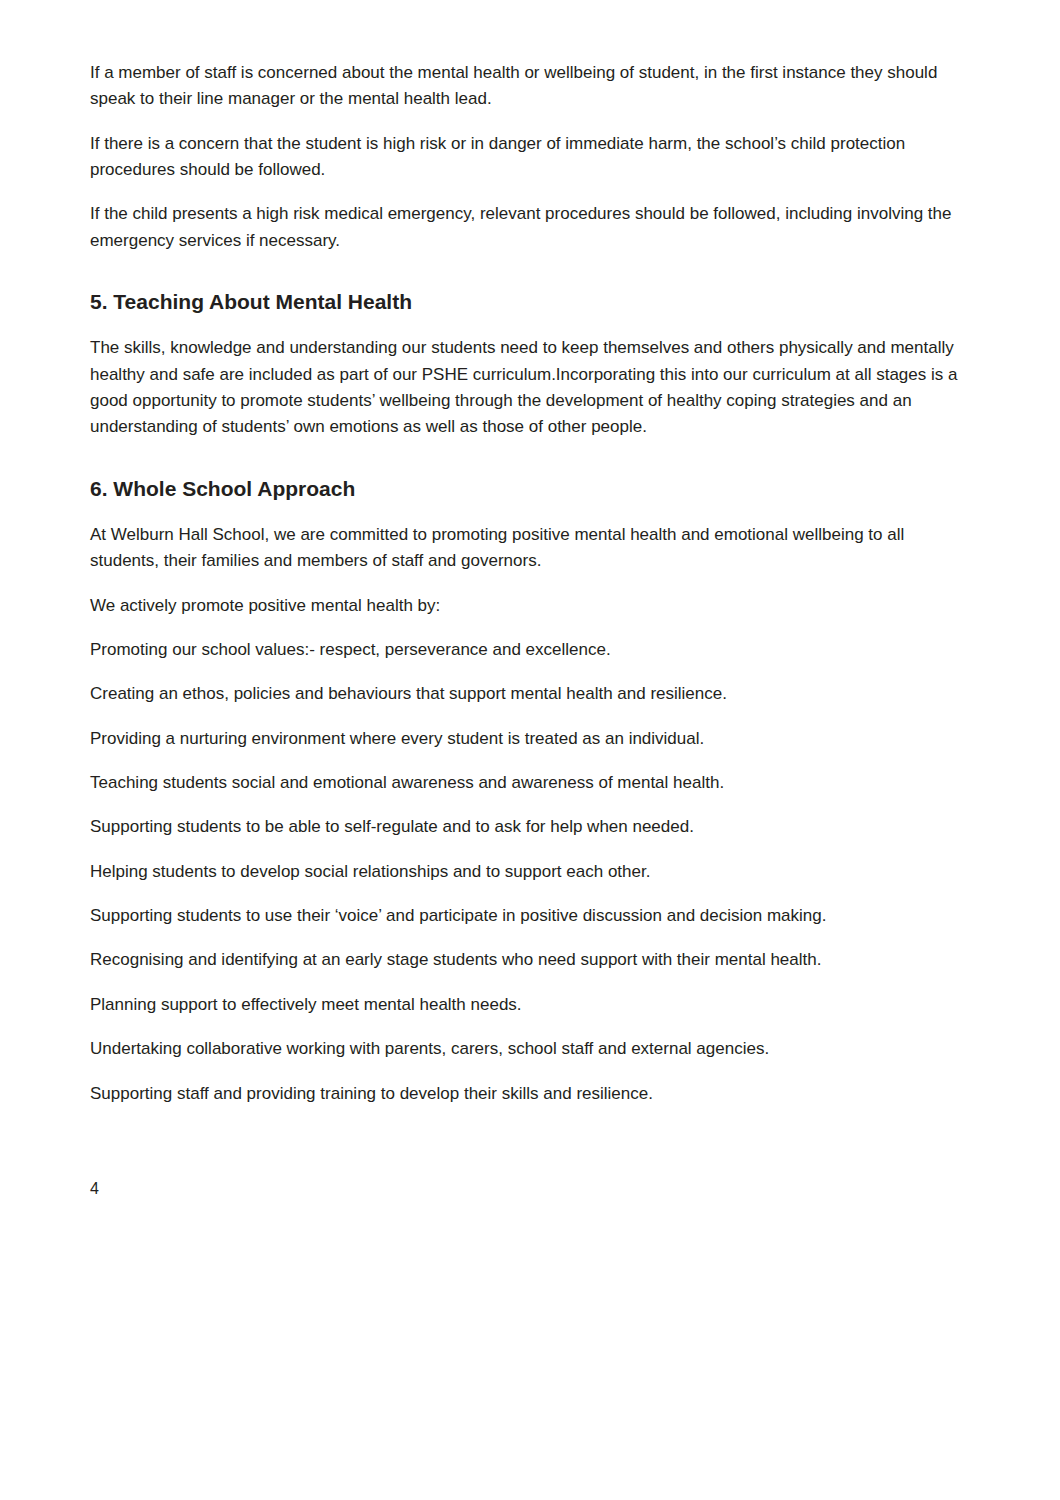If a member of staff is concerned about the mental health or wellbeing of student, in the first instance they should speak to their line manager or the mental health lead.
If there is a concern that the student is high risk or in danger of immediate harm, the school’s child protection procedures should be followed.
If the child presents a high risk medical emergency, relevant procedures should be followed, including involving the emergency services if necessary.
5. Teaching About Mental Health
The skills, knowledge and understanding our students need to keep themselves and others physically and mentally healthy and safe are included as part of our PSHE curriculum.Incorporating this into our curriculum at all stages is a good opportunity to promote students’ wellbeing through the development of healthy coping strategies and an understanding of students’ own emotions as well as those of other people.
6. Whole School Approach
At Welburn Hall School, we are committed to promoting positive mental health and emotional wellbeing to all students, their families and members of staff and governors.
We actively promote positive mental health by:
Promoting our school values:- respect, perseverance and excellence.
Creating an ethos, policies and behaviours that support mental health and resilience.
Providing a nurturing environment where every student is treated as an individual.
Teaching students social and emotional awareness and awareness of mental health.
Supporting students to be able to self-regulate and to ask for help when needed.
Helping students to develop social relationships and to support each other.
Supporting students to use their ‘voice’ and participate in positive discussion and decision making.
Recognising and identifying at an early stage students who need support with their mental health.
Planning support to effectively meet mental health needs.
Undertaking collaborative working with parents, carers, school staff and external agencies.
Supporting staff and providing training to develop their skills and resilience.
4